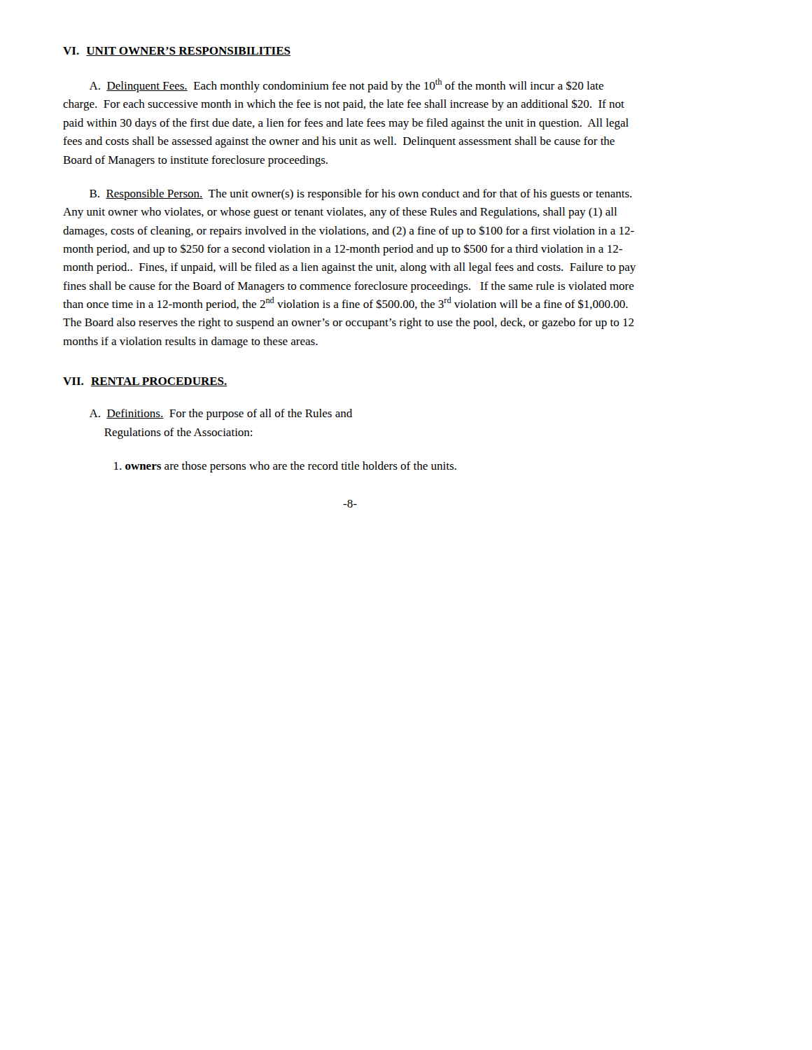VI. UNIT OWNER’S RESPONSIBILITIES
A. Delinquent Fees. Each monthly condominium fee not paid by the 10th of the month will incur a $20 late charge. For each successive month in which the fee is not paid, the late fee shall increase by an additional $20. If not paid within 30 days of the first due date, a lien for fees and late fees may be filed against the unit in question. All legal fees and costs shall be assessed against the owner and his unit as well. Delinquent assessment shall be cause for the Board of Managers to institute foreclosure proceedings.
B. Responsible Person. The unit owner(s) is responsible for his own conduct and for that of his guests or tenants. Any unit owner who violates, or whose guest or tenant violates, any of these Rules and Regulations, shall pay (1) all damages, costs of cleaning, or repairs involved in the violations, and (2) a fine of up to $100 for a first violation in a 12-month period, and up to $250 for a second violation in a 12-month period and up to $500 for a third violation in a 12-month period.. Fines, if unpaid, will be filed as a lien against the unit, along with all legal fees and costs. Failure to pay fines shall be cause for the Board of Managers to commence foreclosure proceedings. If the same rule is violated more than once time in a 12-month period, the 2nd violation is a fine of $500.00, the 3rd violation will be a fine of $1,000.00. The Board also reserves the right to suspend an owner’s or occupant’s right to use the pool, deck, or gazebo for up to 12 months if a violation results in damage to these areas.
VII. RENTAL PROCEDURES.
A. Definitions. For the purpose of all of the Rules and
Regulations of the Association:
owners are those persons who are the record title holders of the units.
-8-